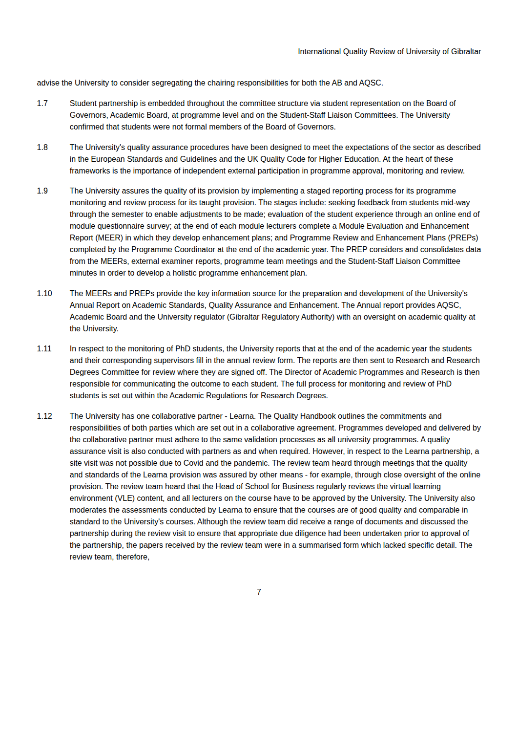International Quality Review of University of Gibraltar
advise the University to consider segregating the chairing responsibilities for both the AB and AQSC.
1.7
Student partnership is embedded throughout the committee structure via student representation on the Board of Governors, Academic Board, at programme level and on the Student-Staff Liaison Committees. The University confirmed that students were not formal members of the Board of Governors.
1.8
The University's quality assurance procedures have been designed to meet the expectations of the sector as described in the European Standards and Guidelines and the UK Quality Code for Higher Education. At the heart of these frameworks is the importance of independent external participation in programme approval, monitoring and review.
1.9
The University assures the quality of its provision by implementing a staged reporting process for its programme monitoring and review process for its taught provision. The stages include: seeking feedback from students mid-way through the semester to enable adjustments to be made; evaluation of the student experience through an online end of module questionnaire survey; at the end of each module lecturers complete a Module Evaluation and Enhancement Report (MEER) in which they develop enhancement plans; and Programme Review and Enhancement Plans (PREPs) completed by the Programme Coordinator at the end of the academic year. The PREP considers and consolidates data from the MEERs, external examiner reports, programme team meetings and the Student-Staff Liaison Committee minutes in order to develop a holistic programme enhancement plan.
1.10
The MEERs and PREPs provide the key information source for the preparation and development of the University's Annual Report on Academic Standards, Quality Assurance and Enhancement. The Annual report provides AQSC, Academic Board and the University regulator (Gibraltar Regulatory Authority) with an oversight on academic quality at the University.
1.11
In respect to the monitoring of PhD students, the University reports that at the end of the academic year the students and their corresponding supervisors fill in the annual review form. The reports are then sent to Research and Research Degrees Committee for review where they are signed off. The Director of Academic Programmes and Research is then responsible for communicating the outcome to each student. The full process for monitoring and review of PhD students is set out within the Academic Regulations for Research Degrees.
1.12
The University has one collaborative partner - Learna. The Quality Handbook outlines the commitments and responsibilities of both parties which are set out in a collaborative agreement. Programmes developed and delivered by the collaborative partner must adhere to the same validation processes as all university programmes. A quality assurance visit is also conducted with partners as and when required. However, in respect to the Learna partnership, a site visit was not possible due to Covid and the pandemic. The review team heard through meetings that the quality and standards of the Learna provision was assured by other means - for example, through close oversight of the online provision. The review team heard that the Head of School for Business regularly reviews the virtual learning environment (VLE) content, and all lecturers on the course have to be approved by the University. The University also moderates the assessments conducted by Learna to ensure that the courses are of good quality and comparable in standard to the University's courses. Although the review team did receive a range of documents and discussed the partnership during the review visit to ensure that appropriate due diligence had been undertaken prior to approval of the partnership, the papers received by the review team were in a summarised form which lacked specific detail. The review team, therefore,
7